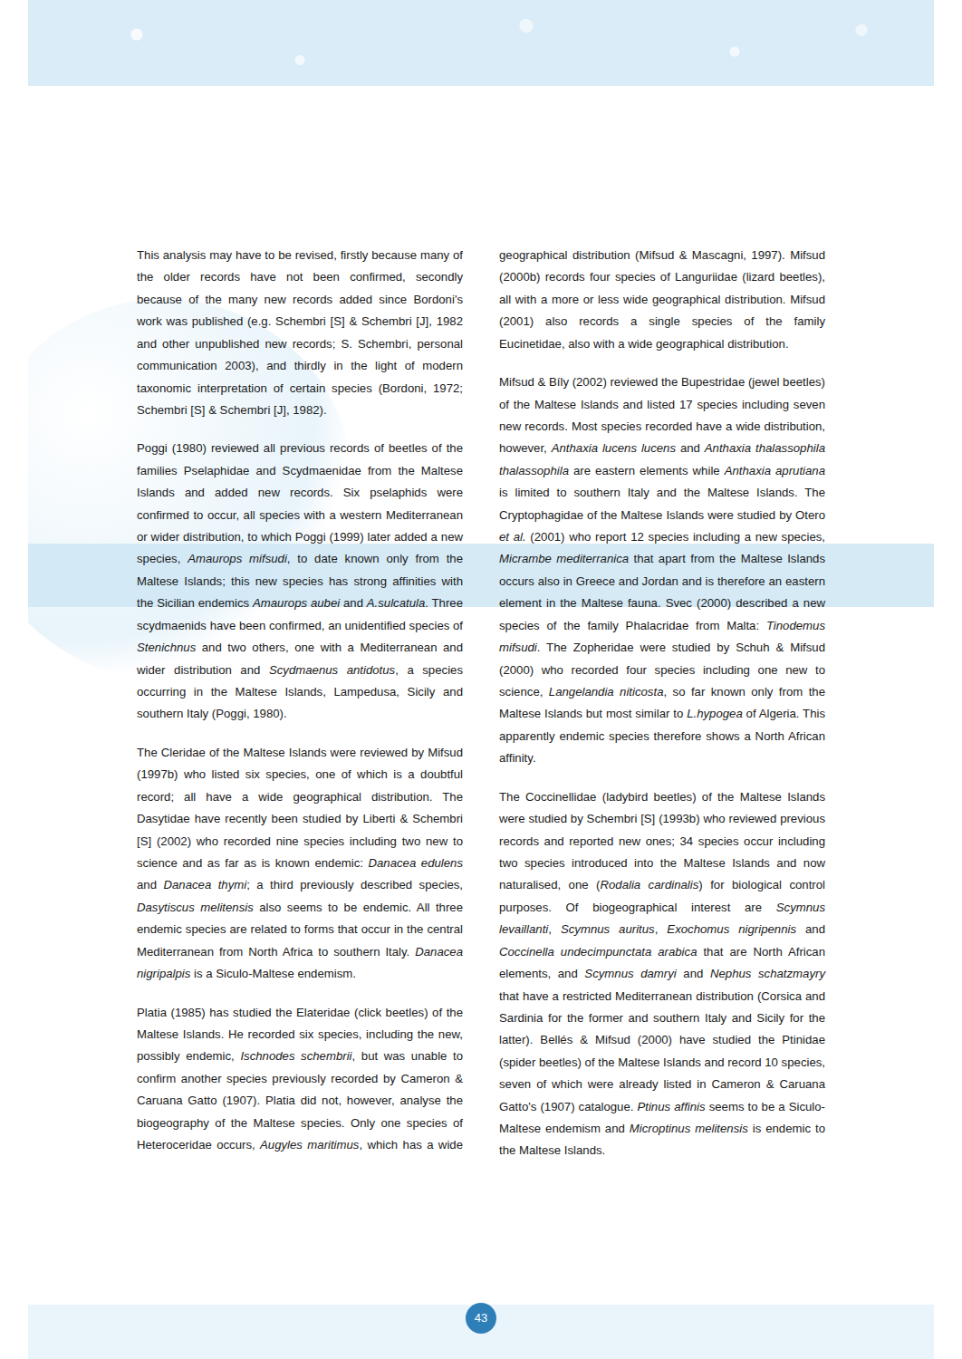This analysis may have to be revised, firstly because many of the older records have not been confirmed, secondly because of the many new records added since Bordoni's work was published (e.g. Schembri [S] & Schembri [J], 1982 and other unpublished new records; S. Schembri, personal communication 2003), and thirdly in the light of modern taxonomic interpretation of certain species (Bordoni, 1972; Schembri [S] & Schembri [J], 1982).
Poggi (1980) reviewed all previous records of beetles of the families Pselaphidae and Scydmaenidae from the Maltese Islands and added new records. Six pselaphids were confirmed to occur, all species with a western Mediterranean or wider distribution, to which Poggi (1999) later added a new species, Amaurops mifsudi, to date known only from the Maltese Islands; this new species has strong affinities with the Sicilian endemics Amaurops aubei and A.sulcatula. Three scydmaenids have been confirmed, an unidentified species of Stenichnus and two others, one with a Mediterranean and wider distribution and Scydmaenus antidotus, a species occurring in the Maltese Islands, Lampedusa, Sicily and southern Italy (Poggi, 1980).
The Cleridae of the Maltese Islands were reviewed by Mifsud (1997b) who listed six species, one of which is a doubtful record; all have a wide geographical distribution. The Dasytidae have recently been studied by Liberti & Schembri [S] (2002) who recorded nine species including two new to science and as far as is known endemic: Danacea edulens and Danacea thymi; a third previously described species, Dasytiscus melitensis also seems to be endemic. All three endemic species are related to forms that occur in the central Mediterranean from North Africa to southern Italy. Danacea nigripalpis is a Siculo-Maltese endemism.
Platia (1985) has studied the Elateridae (click beetles) of the Maltese Islands. He recorded six species, including the new, possibly endemic, Ischnodes schembrii, but was unable to confirm another species previously recorded by Cameron & Caruana Gatto (1907). Platia did not, however, analyse the biogeography of the Maltese species. Only one species of Heteroceridae occurs, Augyles maritimus, which has a wide geographical distribution (Mifsud & Mascagni, 1997). Mifsud (2000b) records four species of Languriidae (lizard beetles), all with a more or less wide geographical distribution. Mifsud (2001) also records a single species of the family Eucinetidae, also with a wide geographical distribution.
Mifsud & Bíly (2002) reviewed the Bupestridae (jewel beetles) of the Maltese Islands and listed 17 species including seven new records. Most species recorded have a wide distribution, however, Anthaxia lucens lucens and Anthaxia thalassophila thalassophila are eastern elements while Anthaxia aprutiana is limited to southern Italy and the Maltese Islands. The Cryptophagidae of the Maltese Islands were studied by Otero et al. (2001) who report 12 species including a new species, Micrambe mediterranica that apart from the Maltese Islands occurs also in Greece and Jordan and is therefore an eastern element in the Maltese fauna. Svec (2000) described a new species of the family Phalacridae from Malta: Tinodemus mifsudi. The Zopheridae were studied by Schuh & Mifsud (2000) who recorded four species including one new to science, Langelandia niticosta, so far known only from the Maltese Islands but most similar to L.hypogea of Algeria. This apparently endemic species therefore shows a North African affinity.
The Coccinellidae (ladybird beetles) of the Maltese Islands were studied by Schembri [S] (1993b) who reviewed previous records and reported new ones; 34 species occur including two species introduced into the Maltese Islands and now naturalised, one (Rodalia cardinalis) for biological control purposes. Of biogeographical interest are Scymnus levaillanti, Scymnus auritus, Exochomus nigripennis and Coccinella undecimpunctata arabica that are North African elements, and Scymnus damryi and Nephus schatzmayry that have a restricted Mediterranean distribution (Corsica and Sardinia for the former and southern Italy and Sicily for the latter). Bellés & Mifsud (2000) have studied the Ptinidae (spider beetles) of the Maltese Islands and record 10 species, seven of which were already listed in Cameron & Caruana Gatto's (1907) catalogue. Ptinus affinis seems to be a Siculo-Maltese endemism and Microptinus melitensis is endemic to the Maltese Islands.
43